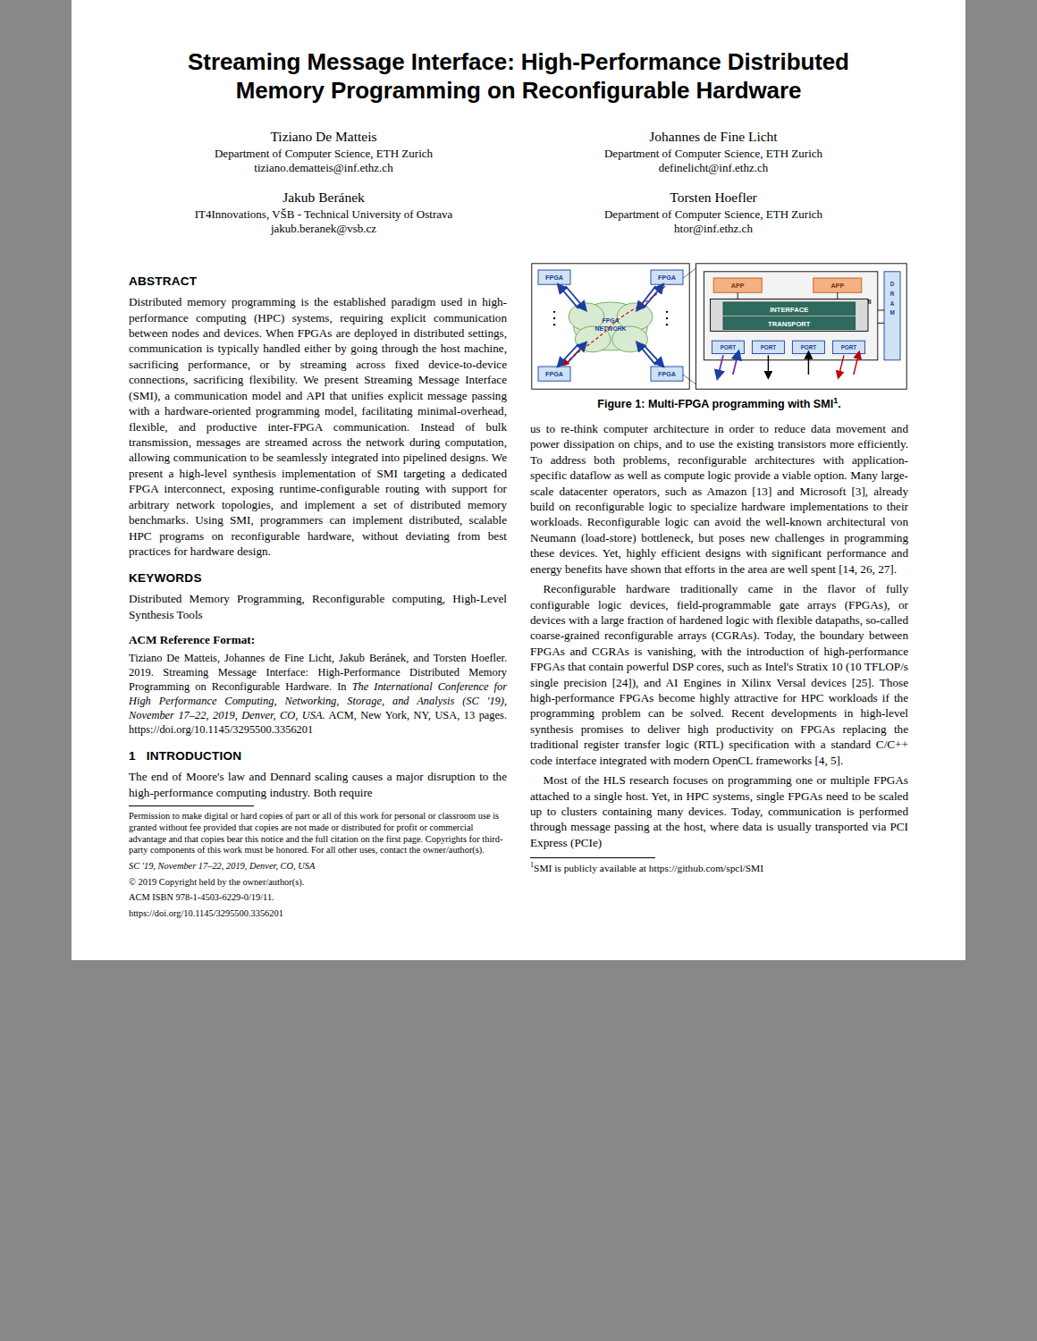Streaming Message Interface: High-Performance Distributed
Memory Programming on Reconfigurable Hardware
Tiziano De Matteis
Department of Computer Science, ETH Zurich
tiziano.dematteis@inf.ethz.ch
Johannes de Fine Licht
Department of Computer Science, ETH Zurich
definelicht@inf.ethz.ch
Jakub Beránek
IT4Innovations, VŠB - Technical University of Ostrava
jakub.beranek@vsb.cz
Torsten Hoefler
Department of Computer Science, ETH Zurich
htor@inf.ethz.ch
Abstract
Distributed memory programming is the established paradigm used in high-performance computing (HPC) systems, requiring explicit communication between nodes and devices. When FPGAs are deployed in distributed settings, communication is typically handled either by going through the host machine, sacrificing performance, or by streaming across fixed device-to-device connections, sacrificing flexibility. We present Streaming Message Interface (SMI), a communication model and API that unifies explicit message passing with a hardware-oriented programming model, facilitating minimal-overhead, flexible, and productive inter-FPGA communication. Instead of bulk transmission, messages are streamed across the network during computation, allowing communication to be seamlessly integrated into pipelined designs. We present a high-level synthesis implementation of SMI targeting a dedicated FPGA interconnect, exposing runtime-configurable routing with support for arbitrary network topologies, and implement a set of distributed memory benchmarks. Using SMI, programmers can implement distributed, scalable HPC programs on reconfigurable hardware, without deviating from best practices for hardware design.
Keywords
Distributed Memory Programming, Reconfigurable computing, High-Level Synthesis Tools
ACM Reference Format:
Tiziano De Matteis, Johannes de Fine Licht, Jakub Beránek, and Torsten Hoefler. 2019. Streaming Message Interface: High-Performance Distributed Memory Programming on Reconfigurable Hardware. In The International Conference for High Performance Computing, Networking, Storage, and Analysis (SC '19), November 17–22, 2019, Denver, CO, USA. ACM, New York, NY, USA, 13 pages. https://doi.org/10.1145/3295500.3356201
1 Introduction
The end of Moore's law and Dennard scaling causes a major disruption to the high-performance computing industry. Both require
Permission to make digital or hard copies of part or all of this work for personal or classroom use is granted without fee provided that copies are not made or distributed for profit or commercial advantage and that copies bear this notice and the full citation on the first page. Copyrights for third-party components of this work must be honored. For all other uses, contact the owner/author(s).
SC '19, November 17–22, 2019, Denver, CO, USA
© 2019 Copyright held by the owner/author(s).
ACM ISBN 978-1-4503-6229-0/19/11.
https://doi.org/10.1145/3295500.3356201
FPGA NETWORK FPGA FPGA FPGA FPGA D R A M APP APP SMI INTERFACE TRANSPORT PORT PORT PORT PORT
Figure 1: Multi-FPGA programming with SMI1.
us to re-think computer architecture in order to reduce data movement and power dissipation on chips, and to use the existing transistors more efficiently. To address both problems, reconfigurable architectures with application-specific dataflow as well as compute logic provide a viable option. Many large-scale datacenter operators, such as Amazon [13] and Microsoft [3], already build on reconfigurable logic to specialize hardware implementations to their workloads. Reconfigurable logic can avoid the well-known architectural von Neumann (load-store) bottleneck, but poses new challenges in programming these devices. Yet, highly efficient designs with significant performance and energy benefits have shown that efforts in the area are well spent [14, 26, 27].
Reconfigurable hardware traditionally came in the flavor of fully configurable logic devices, field-programmable gate arrays (FPGAs), or devices with a large fraction of hardened logic with flexible datapaths, so-called coarse-grained reconfigurable arrays (CGRAs). Today, the boundary between FPGAs and CGRAs is vanishing, with the introduction of high-performance FPGAs that contain powerful DSP cores, such as Intel's Stratix 10 (10 TFLOP/s single precision [24]), and AI Engines in Xilinx Versal devices [25]. Those high-performance FPGAs become highly attractive for HPC workloads if the programming problem can be solved. Recent developments in high-level synthesis promises to deliver high productivity on FPGAs replacing the traditional register transfer logic (RTL) specification with a standard C/C++ code interface integrated with modern OpenCL frameworks [4, 5].
Most of the HLS research focuses on programming one or multiple FPGAs attached to a single host. Yet, in HPC systems, single FPGAs need to be scaled up to clusters containing many devices. Today, communication is performed through message passing at the host, where data is usually transported via PCI Express (PCIe)
1SMI is publicly available at https://github.com/spcl/SMI